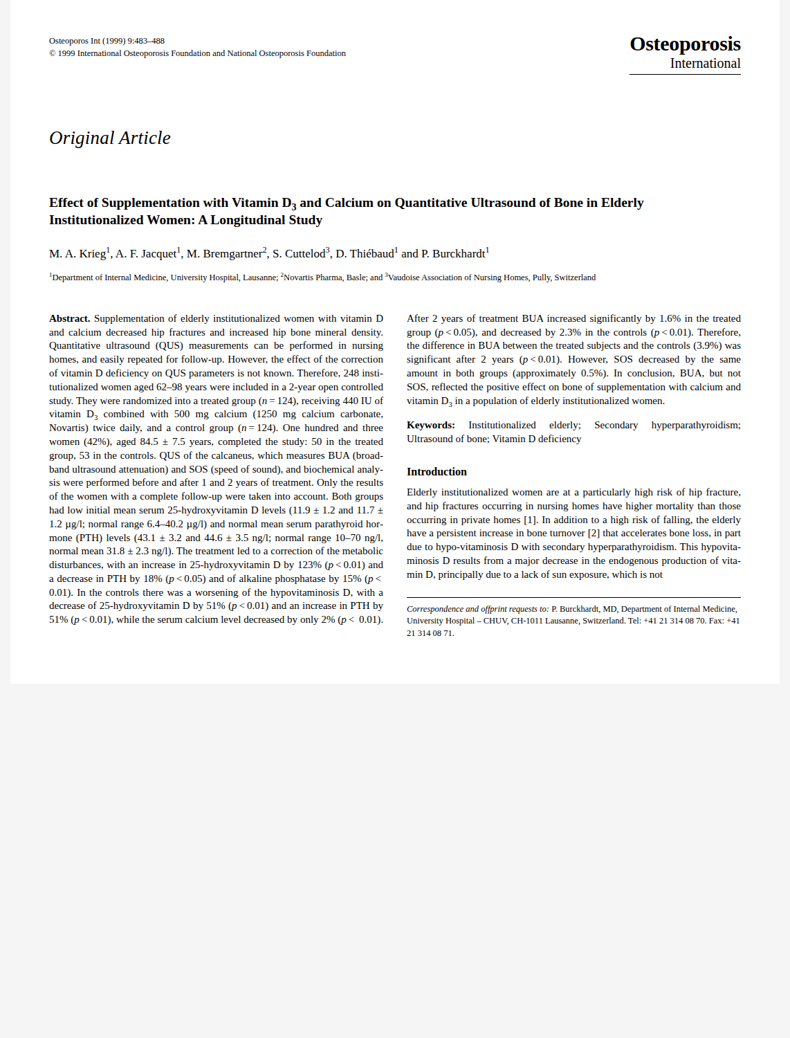Osteoporos Int (1999) 9:483–488
© 1999 International Osteoporosis Foundation and National Osteoporosis Foundation
Osteoporosis
International
Original Article
Effect of Supplementation with Vitamin D3 and Calcium on Quantitative Ultrasound of Bone in Elderly Institutionalized Women: A Longitudinal Study
M. A. Krieg1, A. F. Jacquet1, M. Bremgartner2, S. Cuttelod3, D. Thiébaud1 and P. Burckhardt1
1Department of Internal Medicine, University Hospital, Lausanne; 2Novartis Pharma, Basle; and 3Vaudoise Association of Nursing Homes, Pully, Switzerland
Abstract. Supplementation of elderly institutionalized women with vitamin D and calcium decreased hip fractures and increased hip bone mineral density. Quantitative ultrasound (QUS) measurements can be performed in nursing homes, and easily repeated for follow-up. However, the effect of the correction of vitamin D deficiency on QUS parameters is not known. Therefore, 248 institutionalized women aged 62–98 years were included in a 2-year open controlled study. They were randomized into a treated group (n = 124), receiving 440 IU of vitamin D3 combined with 500 mg calcium (1250 mg calcium carbonate, Novartis) twice daily, and a control group (n = 124). One hundred and three women (42%), aged 84.5 ± 7.5 years, completed the study: 50 in the treated group, 53 in the controls. QUS of the calcaneus, which measures BUA (broadband ultrasound attenuation) and SOS (speed of sound), and biochemical analysis were performed before and after 1 and 2 years of treatment. Only the results of the women with a complete follow-up were taken into account. Both groups had low initial mean serum 25-hydroxyvitamin D levels (11.9 ± 1.2 and 11.7 ± 1.2 µg/l; normal range 6.4–40.2 µg/l) and normal mean serum parathyroid hormone (PTH) levels (43.1 ± 3.2 and 44.6 ± 3.5 ng/l; normal range 10–70 ng/l, normal mean 31.8 ± 2.3 ng/l). The treatment led to a correction of the metabolic disturbances, with an increase in 25-hydroxyvitamin D by 123% (p < 0.01) and a decrease in PTH by 18% (p < 0.05) and of alkaline phosphatase by 15% (p < 0.01). In the controls there was a worsening of the hypovitaminosis D, with a decrease of 25-hydroxyvitamin D by 51% (p < 0.01) and an increase in PTH by 51% (p < 0.01), while the serum calcium level decreased by only 2% (p <  0.01). After 2 years of treatment BUA increased significantly by 1.6% in the treated group (p < 0.05), and decreased by 2.3% in the controls (p < 0.01). Therefore, the difference in BUA between the treated subjects and the controls (3.9%) was significant after 2 years (p < 0.01). However, SOS decreased by the same amount in both groups (approximately 0.5%). In conclusion, BUA, but not SOS, reflected the positive effect on bone of supplementation with calcium and vitamin D3 in a population of elderly institutionalized women.
Keywords: Institutionalized elderly; Secondary hyperparathyroidism; Ultrasound of bone; Vitamin D deficiency
Introduction
Elderly institutionalized women are at a particularly high risk of hip fracture, and hip fractures occurring in nursing homes have higher mortality than those occurring in private homes [1]. In addition to a high risk of falling, the elderly have a persistent increase in bone turnover [2] that accelerates bone loss, in part due to hypo-vitaminosis D with secondary hyperparathyroidism. This hypovitaminosis D results from a major decrease in the endogenous production of vitamin D, principally due to a lack of sun exposure, which is not
Correspondence and offprint requests to: P. Burckhardt, MD, Department of Internal Medicine, University Hospital – CHUV, CH-1011 Lausanne, Switzerland. Tel: +41 21 314 08 70. Fax: +41 21 314 08 71.